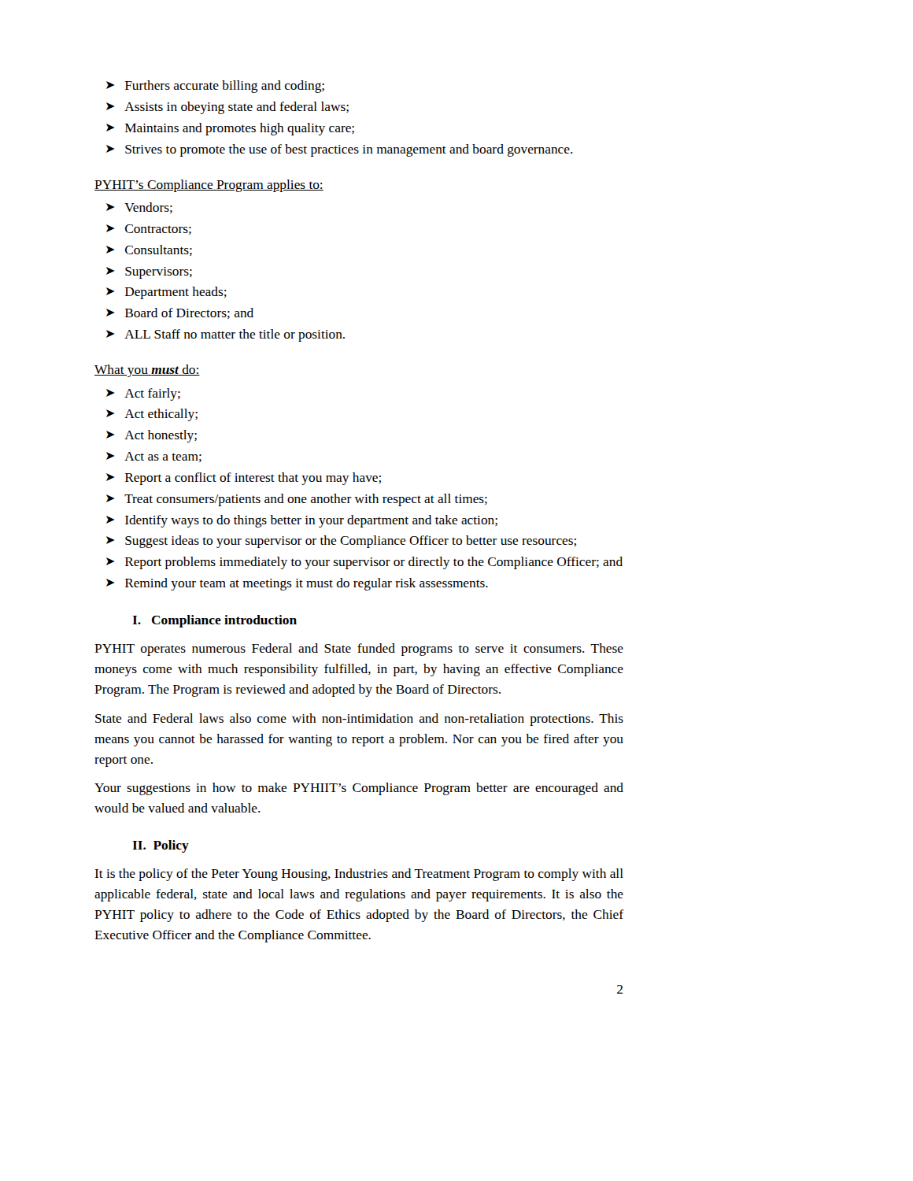Furthers accurate billing and coding;
Assists in obeying state and federal laws;
Maintains and promotes high quality care;
Strives to promote the use of best practices in management and board governance.
PYHIT’s Compliance Program applies to:
Vendors;
Contractors;
Consultants;
Supervisors;
Department heads;
Board of Directors; and
ALL Staff no matter the title or position.
What you must do:
Act fairly;
Act ethically;
Act honestly;
Act as a team;
Report a conflict of interest that you may have;
Treat consumers/patients and one another with respect at all times;
Identify ways to do things better in your department and take action;
Suggest ideas to your supervisor or the Compliance Officer to better use resources;
Report problems immediately to your supervisor or directly to the Compliance Officer; and
Remind your team at meetings it must do regular risk assessments.
I. Compliance introduction
PYHIT operates numerous Federal and State funded programs to serve it consumers. These moneys come with much responsibility fulfilled, in part, by having an effective Compliance Program. The Program is reviewed and adopted by the Board of Directors.
State and Federal laws also come with non-intimidation and non-retaliation protections. This means you cannot be harassed for wanting to report a problem. Nor can you be fired after you report one.
Your suggestions in how to make PYHIIT’s Compliance Program better are encouraged and would be valued and valuable.
II. Policy
It is the policy of the Peter Young Housing, Industries and Treatment Program to comply with all applicable federal, state and local laws and regulations and payer requirements. It is also the PYHIT policy to adhere to the Code of Ethics adopted by the Board of Directors, the Chief Executive Officer and the Compliance Committee.
2